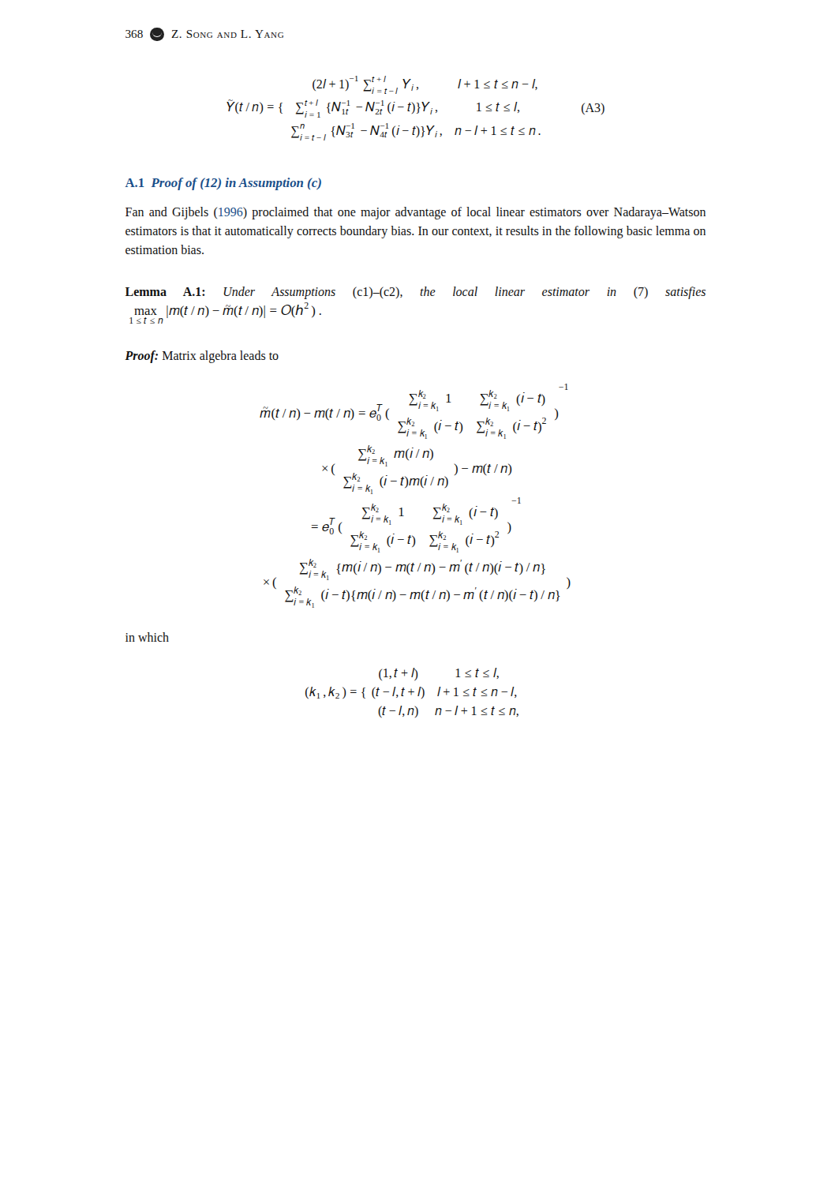368 Z. Song and L. Yang
Y~ (t/n) = { (2l+1)−1 ∑ i=t−l t+l Yi , l+1≤t≤n−l, ∑ i=1 t+l { N1t−1 − N2t−1 (i−t) } Yi , 1≤t≤l, ∑ i=t−l n { N3t−1 − N4t−1 (i−t) } Yi , n−l+1≤t≤n.
(A3)
A.1 Proof of (12) in Assumption (c)
Fan and Gijbels (1996) proclaimed that one major advantage of local linear estimators over Nadaraya–Watson estimators is that it automatically corrects boundary bias. In our context, it results in the following basic lemma on estimation bias.
Lemma A.1: Under Assumptions (c1)–(c2), the local linear estimator in (7) satisfies max1≤t≤n |m(t/n)−m~(t/n)| = O(h2) .
Proof: Matrix algebra leads to
m~(t/n) − m(t/n) = e0T ( ∑i=k1k2 1 ∑i=k1k2 (i−t) ∑i=k1k2 (i−t) ∑i=k1k2 (i−t)2 ) −1 × ( ∑i=k1k2 m(i/n) ∑i=k1k2 (i−t)m(i/n) ) − m(t/n) = e0T ( ∑i=k1k2 1 ∑i=k1k2 (i−t) ∑i=k1k2 (i−t) ∑i=k1k2 (i−t)2 ) −1 × ( ∑i=k1k2 { m(i/n) − m(t/n) − m′(t/n) (i−t)/n } ∑i=k1k2 (i−t) { m(i/n) − m(t/n) − m′(t/n) (i−t)/n } )
in which
(k1,k2) = { (1,t+l) 1≤t≤l, (t−l,t+l) l+1≤t≤n−l, (t−l,n) n−l+1≤t≤n,